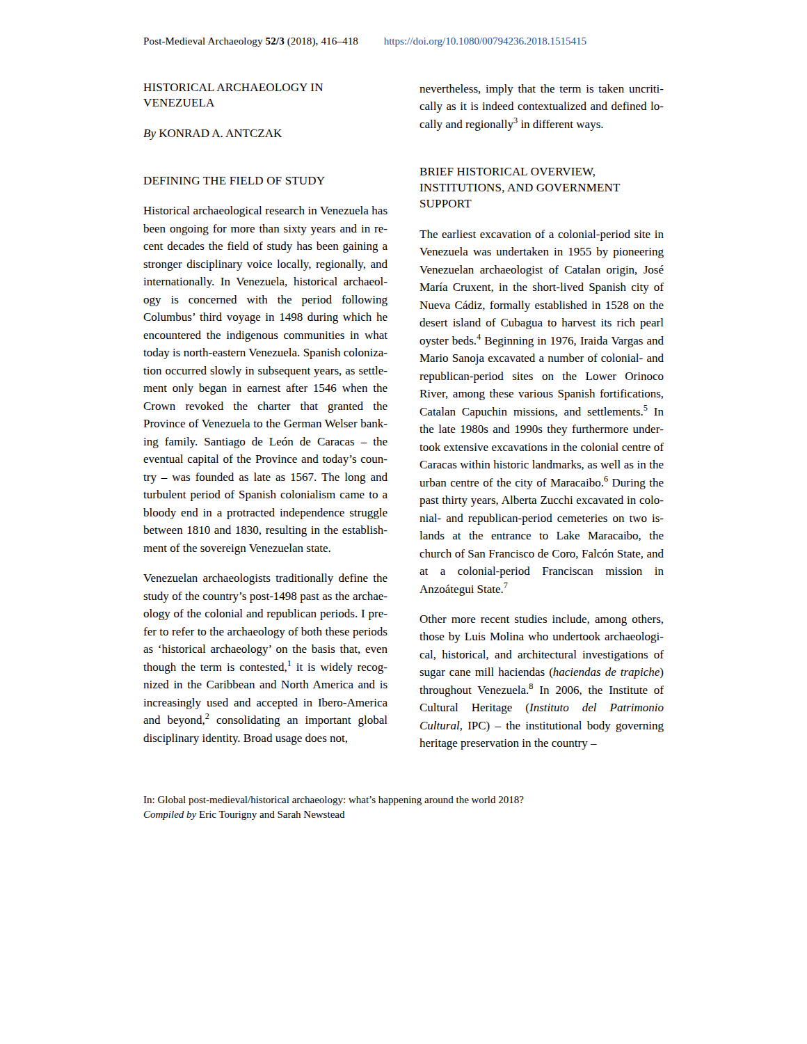Post-Medieval Archaeology 52/3 (2018), 416–418 https://doi.org/10.1080/00794236.2018.1515415
Historical Archaeology in Venezuela
By KONRAD A. ANTCZAK
Defining the field of study
Historical archaeological research in Venezuela has been ongoing for more than sixty years and in recent decades the field of study has been gaining a stronger disciplinary voice locally, regionally, and internationally. In Venezuela, historical archaeology is concerned with the period following Columbus’ third voyage in 1498 during which he encountered the indigenous communities in what today is north-eastern Venezuela. Spanish colonization occurred slowly in subsequent years, as settlement only began in earnest after 1546 when the Crown revoked the charter that granted the Province of Venezuela to the German Welser banking family. Santiago de León de Caracas – the eventual capital of the Province and today’s country – was founded as late as 1567. The long and turbulent period of Spanish colonialism came to a bloody end in a protracted independence struggle between 1810 and 1830, resulting in the establishment of the sovereign Venezuelan state.
Venezuelan archaeologists traditionally define the study of the country’s post-1498 past as the archaeology of the colonial and republican periods. I prefer to refer to the archaeology of both these periods as ‘historical archaeology’ on the basis that, even though the term is contested,1 it is widely recognized in the Caribbean and North America and is increasingly used and accepted in Ibero-America and beyond,2 consolidating an important global disciplinary identity. Broad usage does not,
nevertheless, imply that the term is taken uncritically as it is indeed contextualized and defined locally and regionally3 in different ways.
Brief historical overview, institutions, and government support
The earliest excavation of a colonial-period site in Venezuela was undertaken in 1955 by pioneering Venezuelan archaeologist of Catalan origin, José María Cruxent, in the short-lived Spanish city of Nueva Cádiz, formally established in 1528 on the desert island of Cubagua to harvest its rich pearl oyster beds.4 Beginning in 1976, Iraida Vargas and Mario Sanoja excavated a number of colonial- and republican-period sites on the Lower Orinoco River, among these various Spanish fortifications, Catalan Capuchin missions, and settlements.5 In the late 1980s and 1990s they furthermore undertook extensive excavations in the colonial centre of Caracas within historic landmarks, as well as in the urban centre of the city of Maracaibo.6 During the past thirty years, Alberta Zucchi excavated in colonial- and republican-period cemeteries on two islands at the entrance to Lake Maracaibo, the church of San Francisco de Coro, Falcón State, and at a colonial-period Franciscan mission in Anzoátegui State.7
Other more recent studies include, among others, those by Luis Molina who undertook archaeological, historical, and architectural investigations of sugar cane mill haciendas (haciendas de trapiche) throughout Venezuela.8 In 2006, the Institute of Cultural Heritage (Instituto del Patrimonio Cultural, IPC) – the institutional body governing heritage preservation in the country –
In: Global post-medieval/historical archaeology: what’s happening around the world 2018?
Compiled by Eric Tourigny and Sarah Newstead